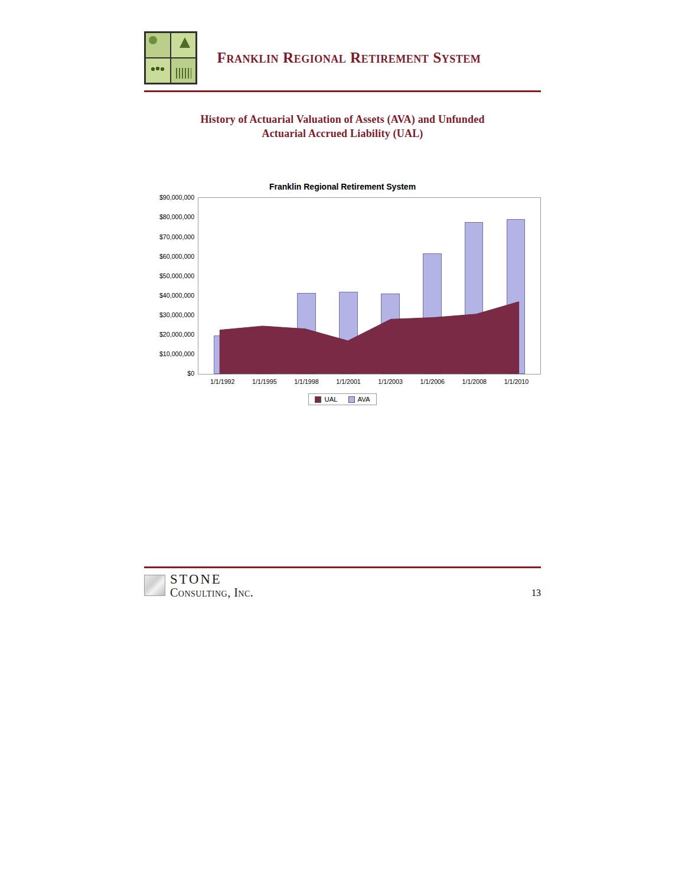Franklin Regional Retirement System
History of Actuarial Valuation of Assets (AVA) and Unfunded
Actuarial Accrued Liability (UAL)
Franklin Regional Retirement System
$90,000,000 $80,000,000 $70,000,000 $60,000,000 $50,000,000 $40,000,000 $30,000,000 $20,000,000 $10,000,000 $0
1/1/1992 1/1/1995 1/1/1998 1/1/2001 1/1/2003 1/1/2006 1/1/2008 1/1/2010
UAL AVA
STONE
Consulting, Inc.
13